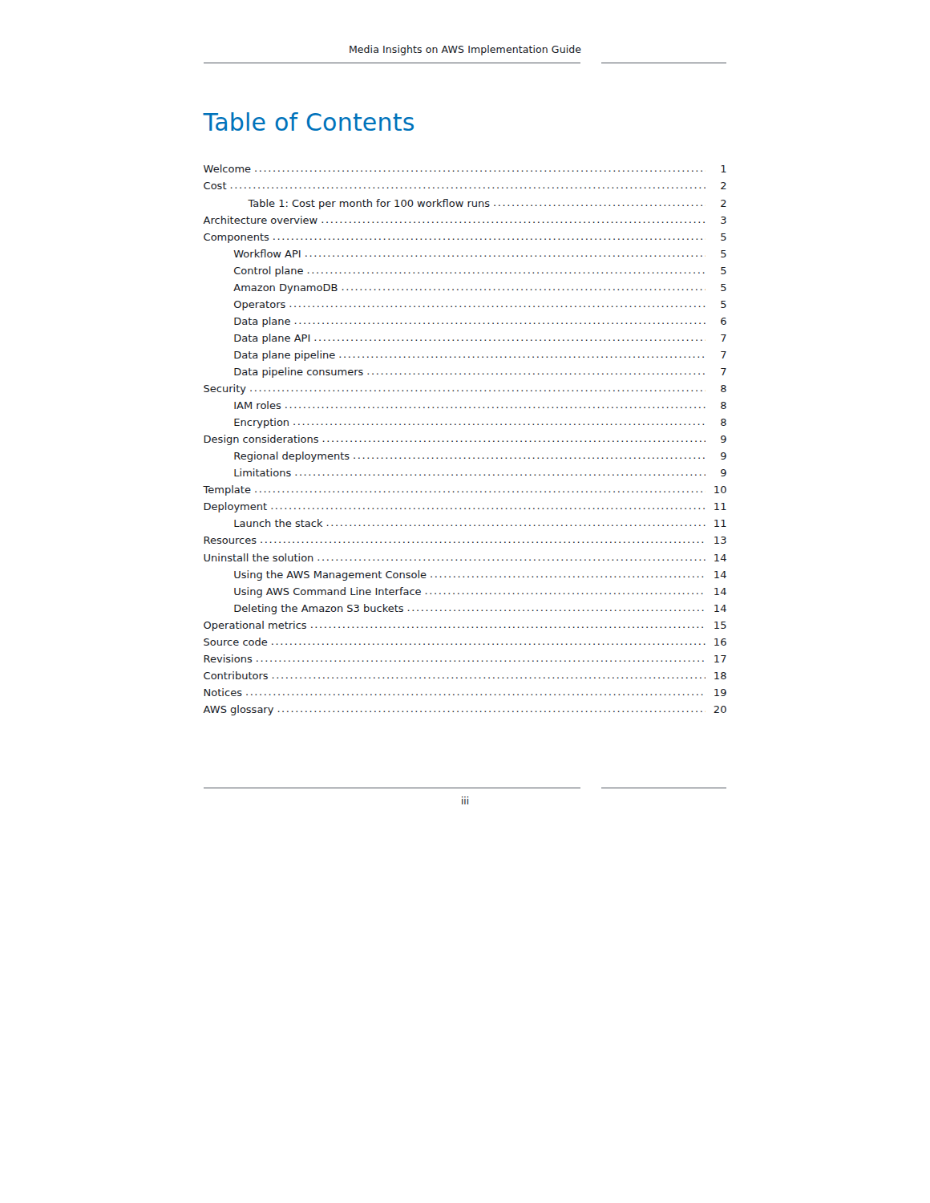Media Insights on AWS Implementation Guide
Table of Contents
Welcome .................................................................................................................................. 1
Cost ....................................................................................................................................... 2
Table 1: Cost per month for 100 workflow runs ........................................................................... 2
Architecture overview ....................................................................................................................... 3
Components .............................................................................................................................. 5
Workflow API ....................................................................................................................... 5
Control plane ....................................................................................................................... 5
Amazon DynamoDB ............................................................................................................. 5
Operators .............................................................................................................................. 5
Data plane ............................................................................................................................ 6
Data plane API ..................................................................................................................... 7
Data plane pipeline ............................................................................................................. 7
Data pipeline consumers ....................................................................................................... 7
Security ................................................................................................................................... 8
IAM roles .............................................................................................................................. 8
Encryption ............................................................................................................................ 8
Design considerations ....................................................................................................................... 9
Regional deployments .......................................................................................................... 9
Limitations ............................................................................................................................ 9
Template ................................................................................................................................ 10
Deployment ............................................................................................................................. 11
Launch the stack ................................................................................................................ 11
Resources ............................................................................................................................... 13
Uninstall the solution ....................................................................................................................... 14
Using the AWS Management Console ..................................................................................... 14
Using AWS Command Line Interface ....................................................................................... 14
Deleting the Amazon S3 buckets ............................................................................................ 14
Operational metrics ......................................................................................................................... 15
Source code ............................................................................................................................. 16
Revisions ................................................................................................................................ 17
Contributors ............................................................................................................................ 18
Notices ................................................................................................................................... 19
AWS glossary .......................................................................................................................... 20
iii